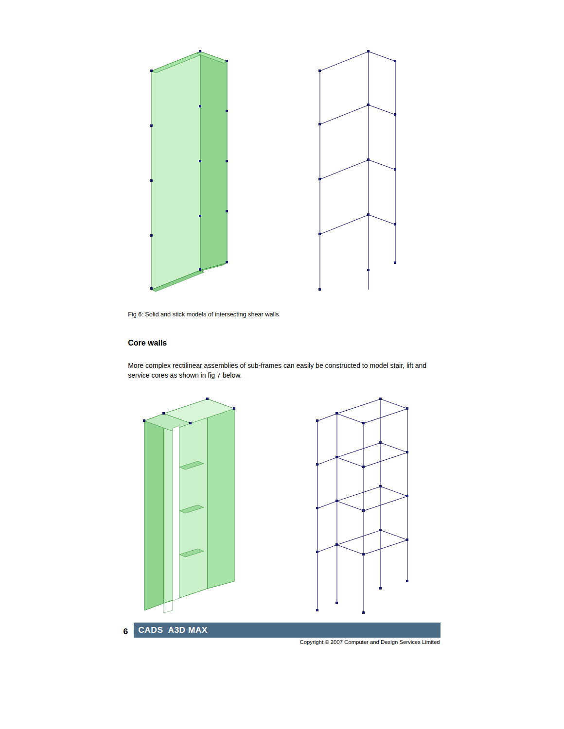Fig 6: Solid and stick models of intersecting shear walls
Core walls
More complex rectilinear assemblies of sub-frames can easily be constructed to model stair, lift and service cores as shown in fig 7 below.
6
CADS A3D MAX
Copyright © 2007 Computer and Design Services Limited